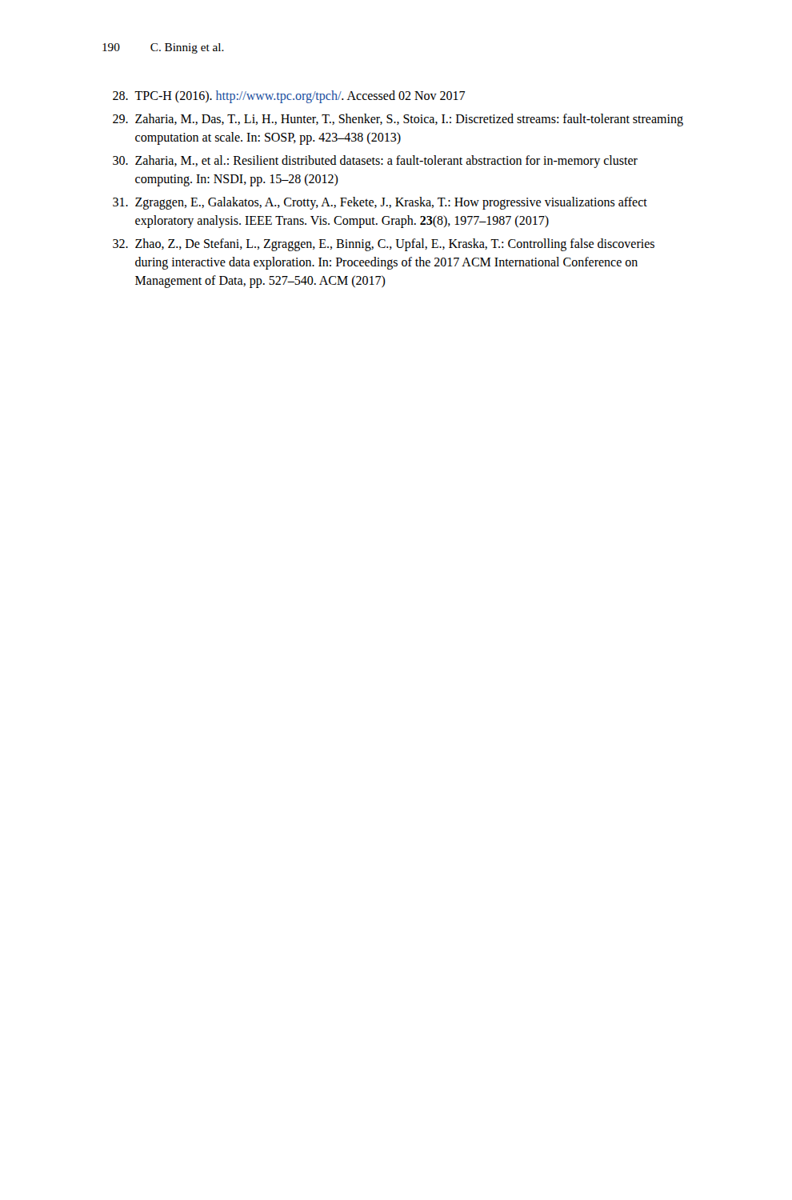190 C. Binnig et al.
TPC-H (2016). http://www.tpc.org/tpch/. Accessed 02 Nov 2017
Zaharia, M., Das, T., Li, H., Hunter, T., Shenker, S., Stoica, I.: Discretized streams: fault-tolerant streaming computation at scale. In: SOSP, pp. 423–438 (2013)
Zaharia, M., et al.: Resilient distributed datasets: a fault-tolerant abstraction for in-memory cluster computing. In: NSDI, pp. 15–28 (2012)
Zgraggen, E., Galakatos, A., Crotty, A., Fekete, J., Kraska, T.: How progressive visualizations affect exploratory analysis. IEEE Trans. Vis. Comput. Graph. 23(8), 1977–1987 (2017)
Zhao, Z., De Stefani, L., Zgraggen, E., Binnig, C., Upfal, E., Kraska, T.: Controlling false discoveries during interactive data exploration. In: Proceedings of the 2017 ACM International Conference on Management of Data, pp. 527–540. ACM (2017)